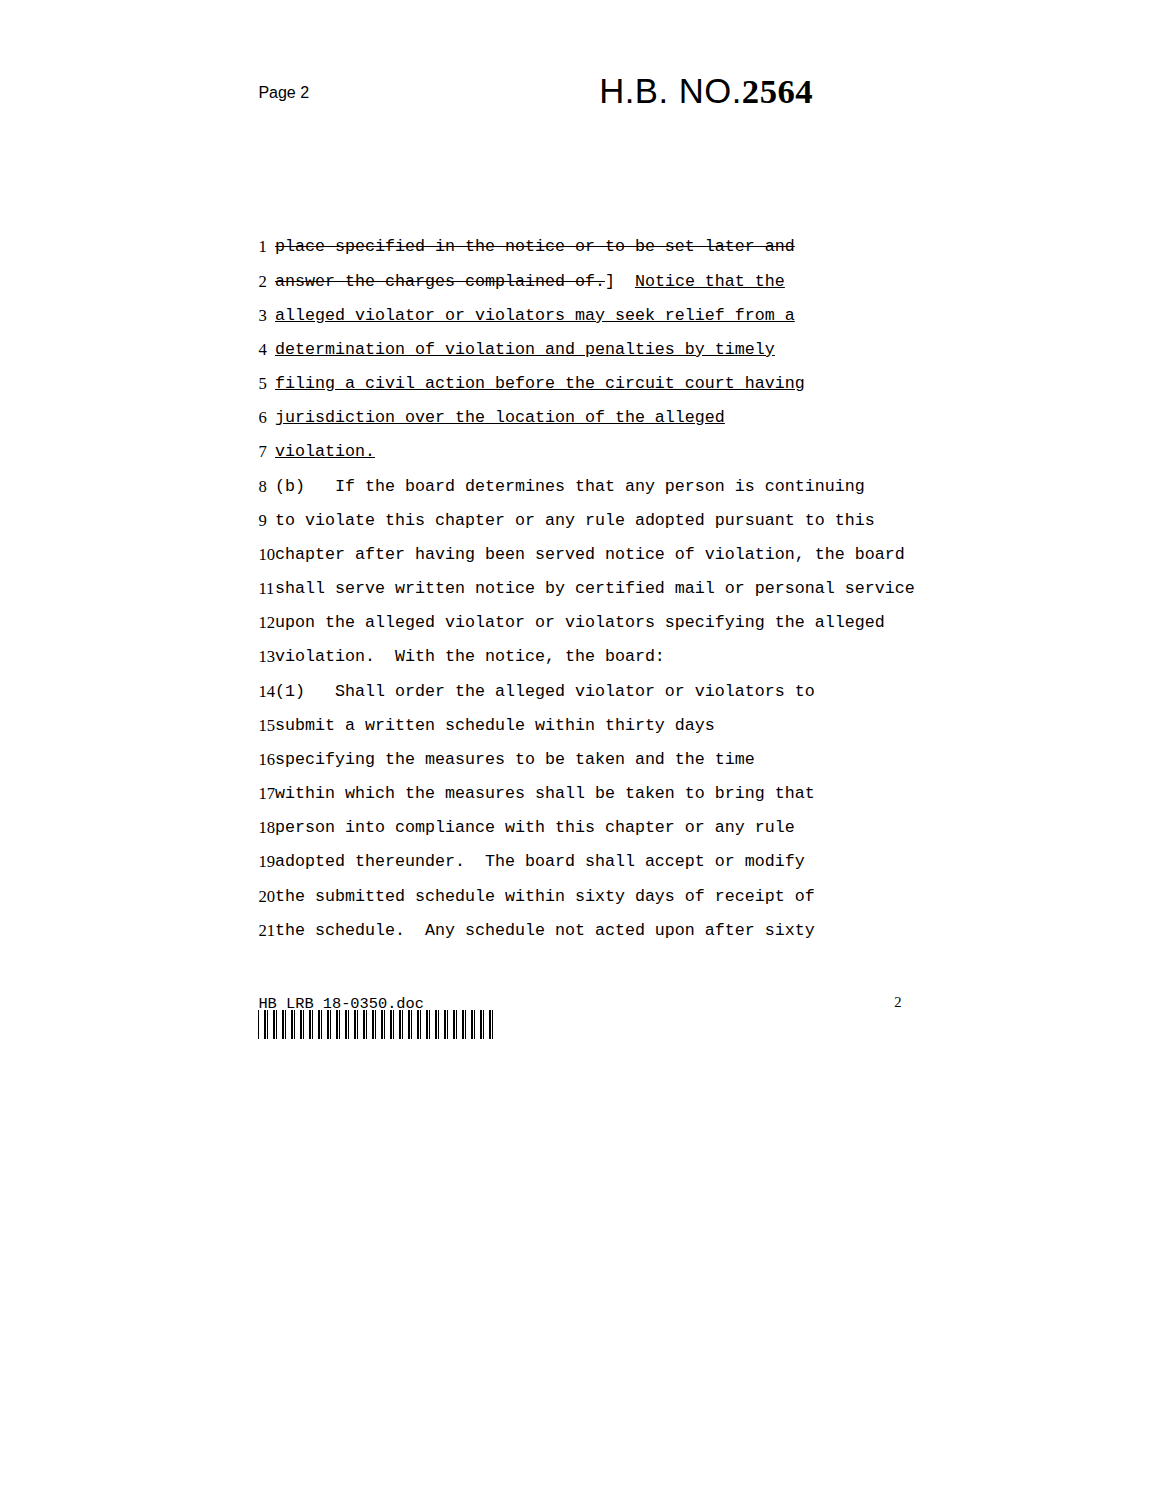Page 2
H.B. NO.2564
| 1 | place specified in the notice or to be set later and |
| 2 | answer the charges complained of. ] Notice that the |
| 3 | alleged violator or violators may seek relief from a |
| 4 | determination of violation and penalties by timely |
| 5 | filing a civil action before the circuit court having |
| 6 | jurisdiction over the location of the alleged |
| 7 | violation. |
| 8 | (b) If the board determines that any person is continuing |
| 9 | to violate this chapter or any rule adopted pursuant to this |
| 10 | chapter after having been served notice of violation, the board |
| 11 | shall serve written notice by certified mail or personal service |
| 12 | upon the alleged violator or violators specifying the alleged |
| 13 | violation. With the notice, the board: |
| 14 | (1) Shall order the alleged violator or violators to |
| 15 | submit a written schedule within thirty days |
| 16 | specifying the measures to be taken and the time |
| 17 | within which the measures shall be taken to bring that |
| 18 | person into compliance with this chapter or any rule |
| 19 | adopted thereunder. The board shall accept or modify |
| 20 | the submitted schedule within sixty days of receipt of |
| 21 | the schedule. Any schedule not acted upon after sixty |
HB LRB 18-0350.doc 2